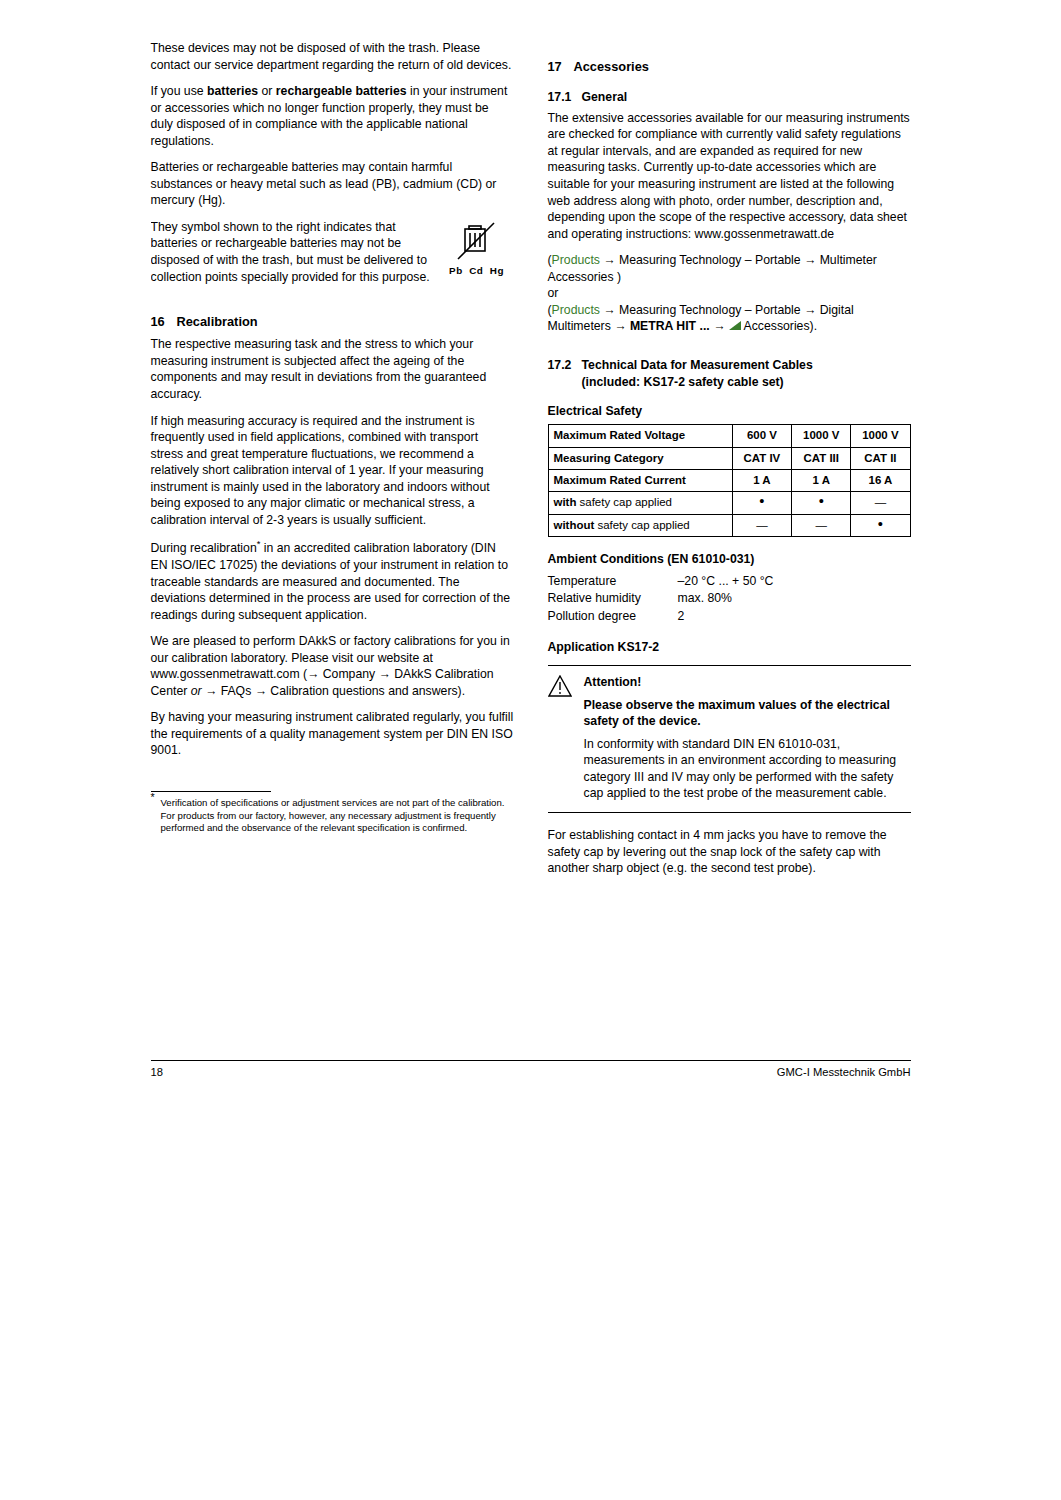These devices may not be disposed of with the trash. Please contact our service department regarding the return of old devices.
If you use batteries or rechargeable batteries in your instrument or accessories which no longer function properly, they must be duly disposed of in compliance with the applicable national regulations.
Batteries or rechargeable batteries may contain harmful substances or heavy metal such as lead (PB), cadmium (CD) or mercury (Hg).
Pb Cd Hg
They symbol shown to the right indicates that batteries or rechargeable batteries may not be disposed of with the trash, but must be delivered to collection points specially provided for this purpose.
16 Recalibration
The respective measuring task and the stress to which your measuring instrument is subjected affect the ageing of the components and may result in deviations from the guaranteed accuracy.
If high measuring accuracy is required and the instrument is frequently used in field applications, combined with transport stress and great temperature fluctuations, we recommend a relatively short calibration interval of 1 year. If your measuring instrument is mainly used in the laboratory and indoors without being exposed to any major climatic or mechanical stress, a calibration interval of 2-3 years is usually sufficient.
During recalibration* in an accredited calibration laboratory (DIN EN ISO/IEC 17025) the deviations of your instrument in relation to traceable standards are measured and documented. The deviations determined in the process are used for correction of the readings during subsequent application.
We are pleased to perform DAkkS or factory calibrations for you in our calibration laboratory. Please visit our website at www.gossenmetrawatt.com (→ Company → DAkkS Calibration Center or → FAQs → Calibration questions and answers).
By having your measuring instrument calibrated regularly, you fulfill the requirements of a quality management system per DIN EN ISO 9001.
*
Verification of specifications or adjustment services are not part of the calibration. For products from our factory, however, any necessary adjustment is frequently performed and the observance of the relevant specification is confirmed.
17 Accessories
17.1 General
The extensive accessories available for our measuring instruments are checked for compliance with currently valid safety regulations at regular intervals, and are expanded as required for new measuring tasks. Currently up-to-date accessories which are suitable for your measuring instrument are listed at the following web address along with photo, order number, description and, depending upon the scope of the respective accessory, data sheet and operating instructions: www.gossenmetrawatt.de
(Products → Measuring Technology – Portable → Multimeter Accessories )
or
(Products → Measuring Technology – Portable → Digital Multimeters → METRA HIT ... → Accessories).
17.2 Technical Data for Measurement Cables
(included: KS17-2 safety cable set)
Electrical Safety
| Maximum Rated Voltage | 600 V | 1000 V | 1000 V |
| --- | --- | --- | --- |
| Measuring Category | CAT IV | CAT III | CAT II |
| Maximum Rated Current | 1 A | 1 A | 16 A |
| with safety cap applied | • | • | — |
| without safety cap applied | — | — | • |
Ambient Conditions (EN 61010-031)
Temperature–20 °C ... + 50 °C
Relative humidity max. 80%
Pollution degree 2
Application KS17-2
Attention!
Please observe the maximum values of the electrical safety of the device.
In conformity with standard DIN EN 61010-031, measurements in an environment according to measuring category III and IV may only be performed with the safety cap applied to the test probe of the measurement cable.
For establishing contact in 4 mm jacks you have to remove the safety cap by levering out the snap lock of the safety cap with another sharp object (e.g. the second test probe).
18 GMC-I Messtechnik GmbH